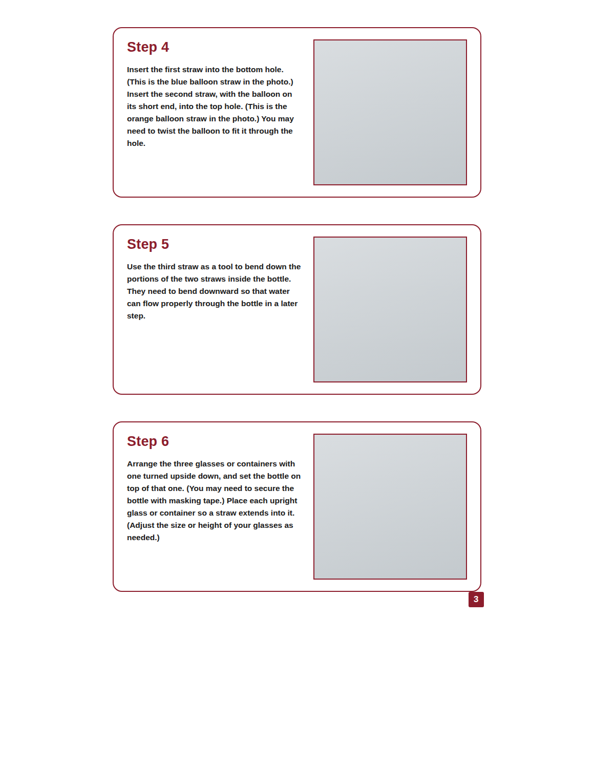Step 4
Insert the first straw into the bottom hole. (This is the blue balloon straw in the photo.) Insert the second straw, with the balloon on its short end, into the top hole. (This is the orange balloon straw in the photo.) You may need to twist the balloon to fit it through the hole.
Step 5
Use the third straw as a tool to bend down the portions of the two straws inside the bottle. They need to bend downward so that water can flow properly through the bottle in a later step.
Step 6
Arrange the three glasses or containers with one turned upside down, and set the bottle on top of that one. (You may need to secure the bottle with masking tape.) Place each upright glass or container so a straw extends into it. (Adjust the size or height of your glasses as needed.)
3